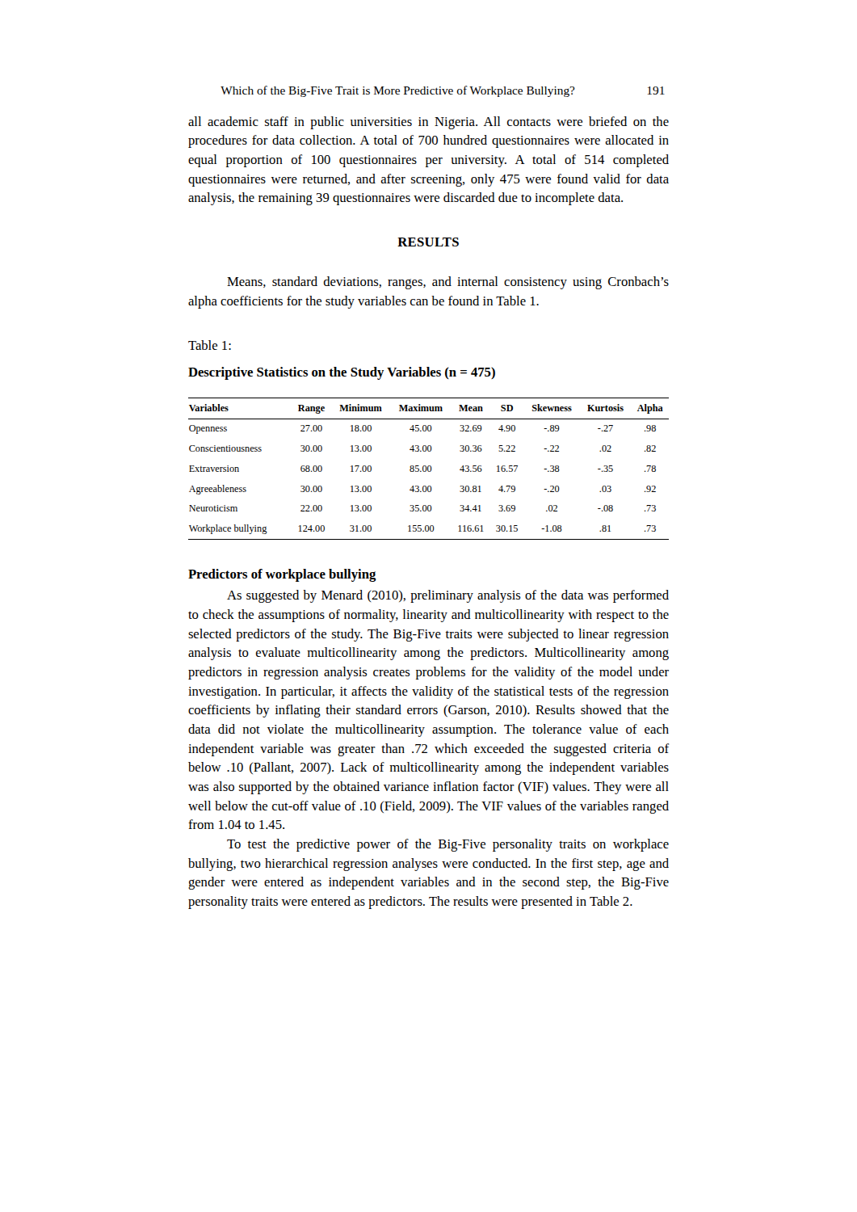Which of the Big-Five Trait is More Predictive of Workplace Bullying? 191
all academic staff in public universities in Nigeria. All contacts were briefed on the procedures for data collection. A total of 700 hundred questionnaires were allocated in equal proportion of 100 questionnaires per university. A total of 514 completed questionnaires were returned, and after screening, only 475 were found valid for data analysis, the remaining 39 questionnaires were discarded due to incomplete data.
RESULTS
Means, standard deviations, ranges, and internal consistency using Cronbach’s alpha coefficients for the study variables can be found in Table 1.
Table 1:
Descriptive Statistics on the Study Variables (n = 475)
| Variables | Range | Minimum | Maximum | Mean | SD | Skewness | Kurtosis | Alpha |
| --- | --- | --- | --- | --- | --- | --- | --- | --- |
| Openness | 27.00 | 18.00 | 45.00 | 32.69 | 4.90 | -.89 | -.27 | .98 |
| Conscientiousness | 30.00 | 13.00 | 43.00 | 30.36 | 5.22 | -.22 | .02 | .82 |
| Extraversion | 68.00 | 17.00 | 85.00 | 43.56 | 16.57 | -.38 | -.35 | .78 |
| Agreeableness | 30.00 | 13.00 | 43.00 | 30.81 | 4.79 | -.20 | .03 | .92 |
| Neuroticism | 22.00 | 13.00 | 35.00 | 34.41 | 3.69 | .02 | -.08 | .73 |
| Workplace bullying | 124.00 | 31.00 | 155.00 | 116.61 | 30.15 | -1.08 | .81 | .73 |
Predictors of workplace bullying
As suggested by Menard (2010), preliminary analysis of the data was performed to check the assumptions of normality, linearity and multicollinearity with respect to the selected predictors of the study. The Big-Five traits were subjected to linear regression analysis to evaluate multicollinearity among the predictors. Multicollinearity among predictors in regression analysis creates problems for the validity of the model under investigation. In particular, it affects the validity of the statistical tests of the regression coefficients by inflating their standard errors (Garson, 2010). Results showed that the data did not violate the multicollinearity assumption. The tolerance value of each independent variable was greater than .72 which exceeded the suggested criteria of below .10 (Pallant, 2007). Lack of multicollinearity among the independent variables was also supported by the obtained variance inflation factor (VIF) values. They were all well below the cut-off value of .10 (Field, 2009). The VIF values of the variables ranged from 1.04 to 1.45.
To test the predictive power of the Big-Five personality traits on workplace bullying, two hierarchical regression analyses were conducted. In the first step, age and gender were entered as independent variables and in the second step, the Big-Five personality traits were entered as predictors. The results were presented in Table 2.